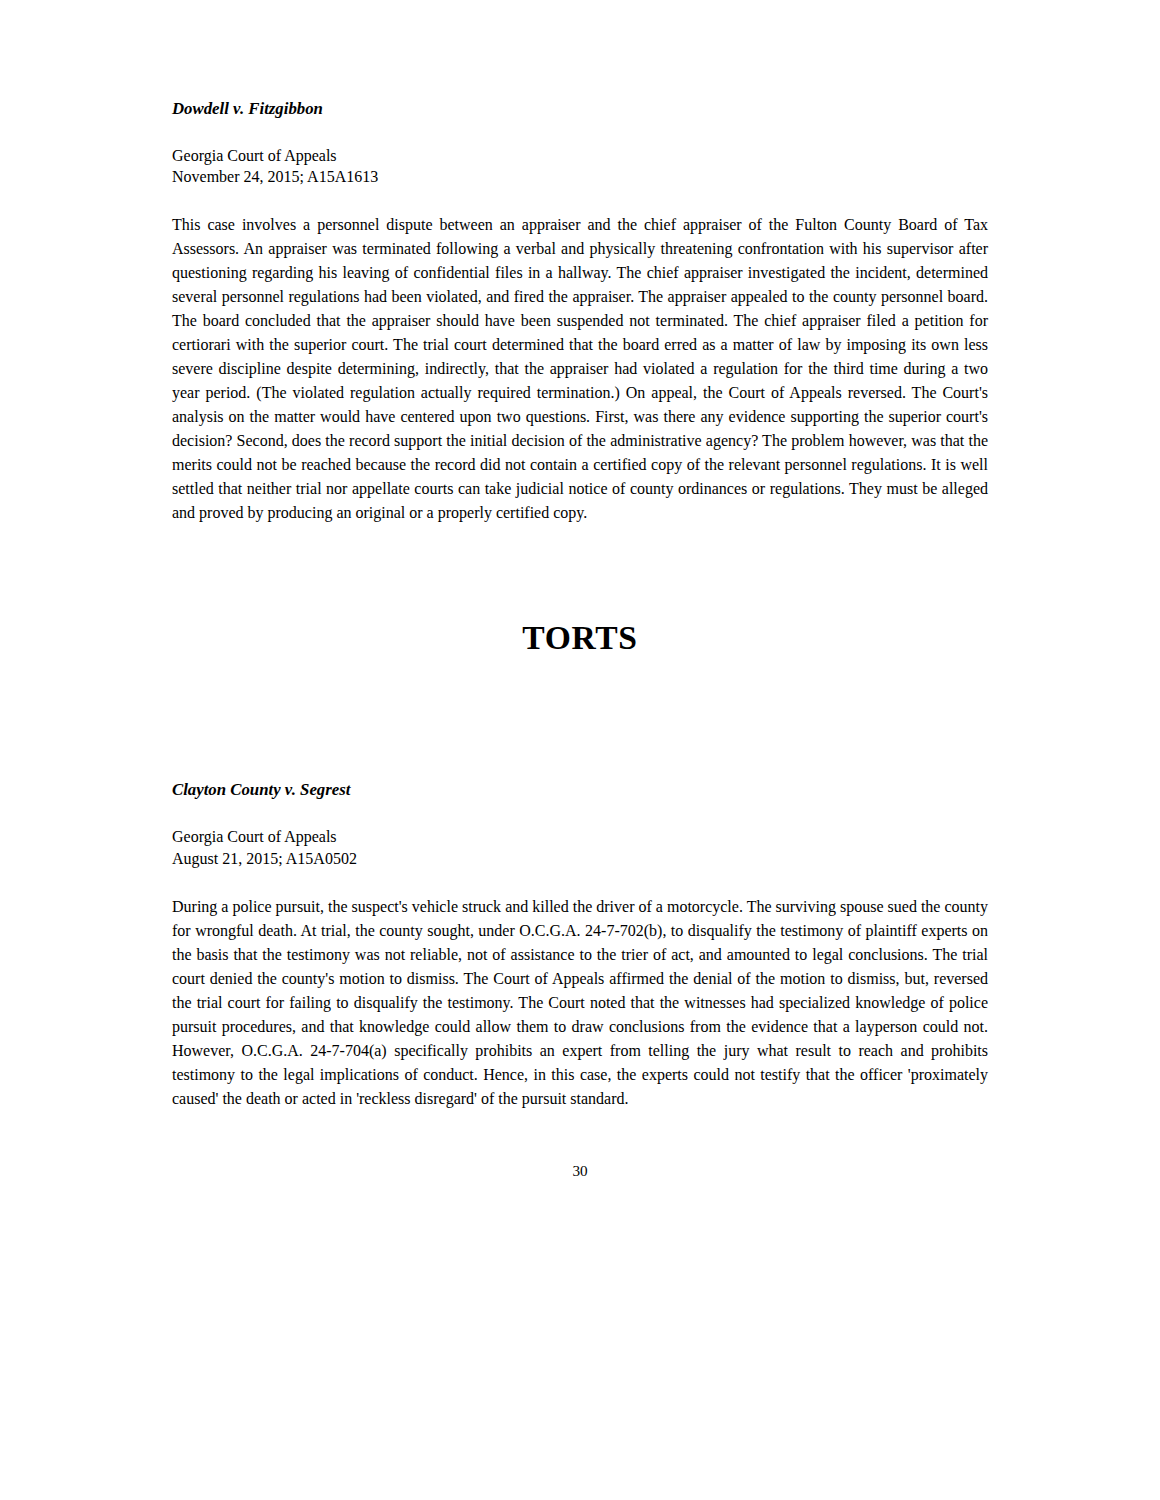Dowdell v. Fitzgibbon
Georgia Court of Appeals
November 24, 2015; A15A1613
This case involves a personnel dispute between an appraiser and the chief appraiser of the Fulton County Board of Tax Assessors. An appraiser was terminated following a verbal and physically threatening confrontation with his supervisor after questioning regarding his leaving of confidential files in a hallway. The chief appraiser investigated the incident, determined several personnel regulations had been violated, and fired the appraiser. The appraiser appealed to the county personnel board. The board concluded that the appraiser should have been suspended not terminated. The chief appraiser filed a petition for certiorari with the superior court. The trial court determined that the board erred as a matter of law by imposing its own less severe discipline despite determining, indirectly, that the appraiser had violated a regulation for the third time during a two year period. (The violated regulation actually required termination.) On appeal, the Court of Appeals reversed. The Court's analysis on the matter would have centered upon two questions. First, was there any evidence supporting the superior court's decision? Second, does the record support the initial decision of the administrative agency? The problem however, was that the merits could not be reached because the record did not contain a certified copy of the relevant personnel regulations. It is well settled that neither trial nor appellate courts can take judicial notice of county ordinances or regulations. They must be alleged and proved by producing an original or a properly certified copy.
TORTS
Clayton County v. Segrest
Georgia Court of Appeals
August 21, 2015; A15A0502
During a police pursuit, the suspect's vehicle struck and killed the driver of a motorcycle. The surviving spouse sued the county for wrongful death. At trial, the county sought, under O.C.G.A. 24-7-702(b), to disqualify the testimony of plaintiff experts on the basis that the testimony was not reliable, not of assistance to the trier of act, and amounted to legal conclusions. The trial court denied the county's motion to dismiss. The Court of Appeals affirmed the denial of the motion to dismiss, but, reversed the trial court for failing to disqualify the testimony. The Court noted that the witnesses had specialized knowledge of police pursuit procedures, and that knowledge could allow them to draw conclusions from the evidence that a layperson could not. However, O.C.G.A. 24-7-704(a) specifically prohibits an expert from telling the jury what result to reach and prohibits testimony to the legal implications of conduct. Hence, in this case, the experts could not testify that the officer 'proximately caused' the death or acted in 'reckless disregard' of the pursuit standard.
30